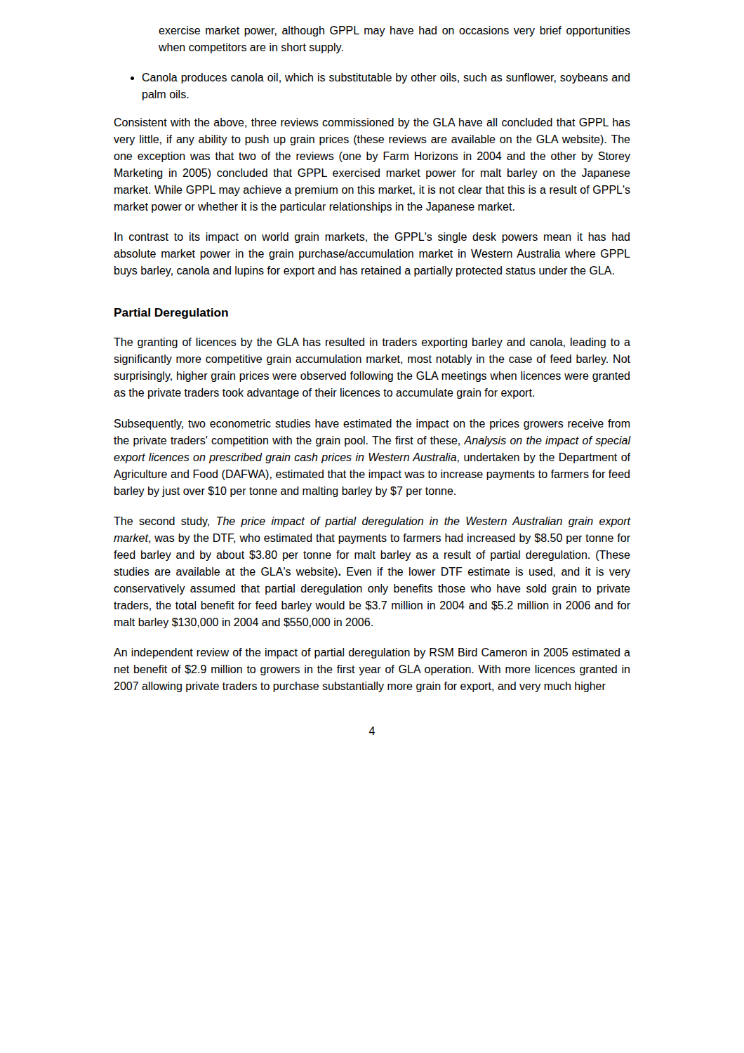exercise market power, although GPPL may have had on occasions very brief opportunities when competitors are in short supply.
Canola produces canola oil, which is substitutable by other oils, such as sunflower, soybeans and palm oils.
Consistent with the above, three reviews commissioned by the GLA have all concluded that GPPL has very little, if any ability to push up grain prices (these reviews are available on the GLA website). The one exception was that two of the reviews (one by Farm Horizons in 2004 and the other by Storey Marketing in 2005) concluded that GPPL exercised market power for malt barley on the Japanese market. While GPPL may achieve a premium on this market, it is not clear that this is a result of GPPL's market power or whether it is the particular relationships in the Japanese market.
In contrast to its impact on world grain markets, the GPPL's single desk powers mean it has had absolute market power in the grain purchase/accumulation market in Western Australia where GPPL buys barley, canola and lupins for export and has retained a partially protected status under the GLA.
Partial Deregulation
The granting of licences by the GLA has resulted in traders exporting barley and canola, leading to a significantly more competitive grain accumulation market, most notably in the case of feed barley. Not surprisingly, higher grain prices were observed following the GLA meetings when licences were granted as the private traders took advantage of their licences to accumulate grain for export.
Subsequently, two econometric studies have estimated the impact on the prices growers receive from the private traders' competition with the grain pool. The first of these, Analysis on the impact of special export licences on prescribed grain cash prices in Western Australia, undertaken by the Department of Agriculture and Food (DAFWA), estimated that the impact was to increase payments to farmers for feed barley by just over $10 per tonne and malting barley by $7 per tonne.
The second study, The price impact of partial deregulation in the Western Australian grain export market, was by the DTF, who estimated that payments to farmers had increased by $8.50 per tonne for feed barley and by about $3.80 per tonne for malt barley as a result of partial deregulation. (These studies are available at the GLA's website). Even if the lower DTF estimate is used, and it is very conservatively assumed that partial deregulation only benefits those who have sold grain to private traders, the total benefit for feed barley would be $3.7 million in 2004 and $5.2 million in 2006 and for malt barley $130,000 in 2004 and $550,000 in 2006.
An independent review of the impact of partial deregulation by RSM Bird Cameron in 2005 estimated a net benefit of $2.9 million to growers in the first year of GLA operation. With more licences granted in 2007 allowing private traders to purchase substantially more grain for export, and very much higher
4